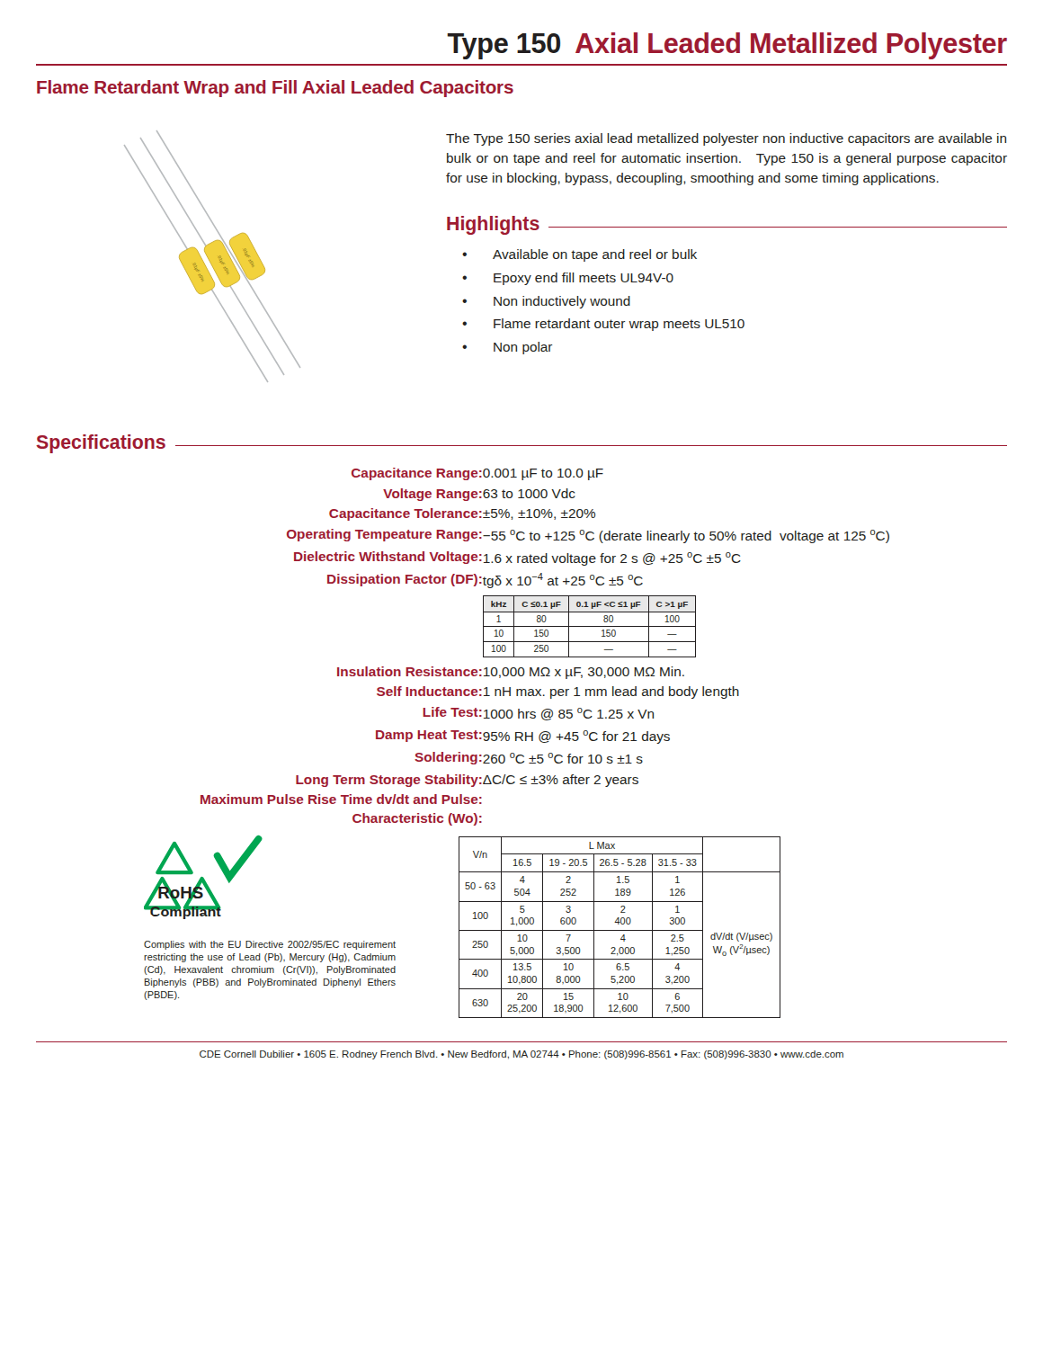Type 150 Axial Leaded Metallized Polyester
Flame Retardant Wrap and Fill Axial Leaded Capacitors
.01µF ±5% .01µF ±5% .01µF ±5%
The Type 150 series axial lead metallized polyester non inductive capacitors are available in bulk or on tape and reel for automatic insertion. Type 150 is a general purpose capacitor for use in blocking, bypass, decoupling, smoothing and some timing applications.
Highlights
Available on tape and reel or bulk
Epoxy end fill meets UL94V-0
Non inductively wound
Flame retardant outer wrap meets UL510
Non polar
Specifications
| Capacitance Range: | 0.001 µF to 10.0 µF |
| Voltage Range: | 63 to 1000 Vdc |
| Capacitance Tolerance: | ±5%, ±10%, ±20% |
| Operating Tempeature Range: | −55 o C to +125 o C (derate linearly to 50% rated voltage at 125 o C) |
| Dielectric Withstand Voltage: | 1.6 x rated voltage for 2 s @ +25 o C ±5 o C |
| Dissipation Factor (DF): | tgδ x 10 −4 at +25 o C ±5 o C / kHz / C ≤0.1 µF / 0.1 µF <C ≤1 µF / C >1 µF / / --- / --- / --- / --- / / 1 / 80 / 80 / 100 / / 10 / 150 / 150 / — / / 100 / 250 / — / — / |
| Insulation Resistance: | 10,000 MΩ x µF, 30,000 MΩ Min. |
| Self Inductance: | 1 nH max. per 1 mm lead and body length |
| Life Test: | 1000 hrs @ 85 o C 1.25 x Vn |
| Damp Heat Test: | 95% RH @ +45 o C for 21 days |
| Soldering: | 260 o C ±5 o C for 10 s ±1 s |
| Long Term Storage Stability: | ΔC/C ≤ ±3% after 2 years |
| Maximum Pulse Rise Time dv/dt and Pulse: Characteristic (Wo): | |
RoHS Compliant
Complies with the EU Directive 2002/95/EC requirement restricting the use of Lead (Pb), Mercury (Hg), Cadmium (Cd), Hexavalent chromium (Cr(VI)), PolyBrominated Biphenyls (PBB) and PolyBrominated Diphenyl Ethers (PBDE).
| V/n | L Max | |
| --- | --- | --- |
| 16.5 | 19 - 20.5 | 26.5 - 5.28 | 31.5 - 33 |
| 50 - 63 | 4 504 | 2 252 | 1.5 189 | 1 126 | dV/dt (V/µsec) W o (V 2 /µsec) |
| 100 | 5 1,000 | 3 600 | 2 400 | 1 300 |
| 250 | 10 5,000 | 7 3,500 | 4 2,000 | 2.5 1,250 |
| 400 | 13.5 10,800 | 10 8,000 | 6.5 5,200 | 4 3,200 |
| 630 | 20 25,200 | 15 18,900 | 10 12,600 | 6 7,500 |
CDE Cornell Dubilier • 1605 E. Rodney French Blvd. • New Bedford, MA 02744 • Phone: (508)996-8561 • Fax: (508)996-3830 • www.cde.com